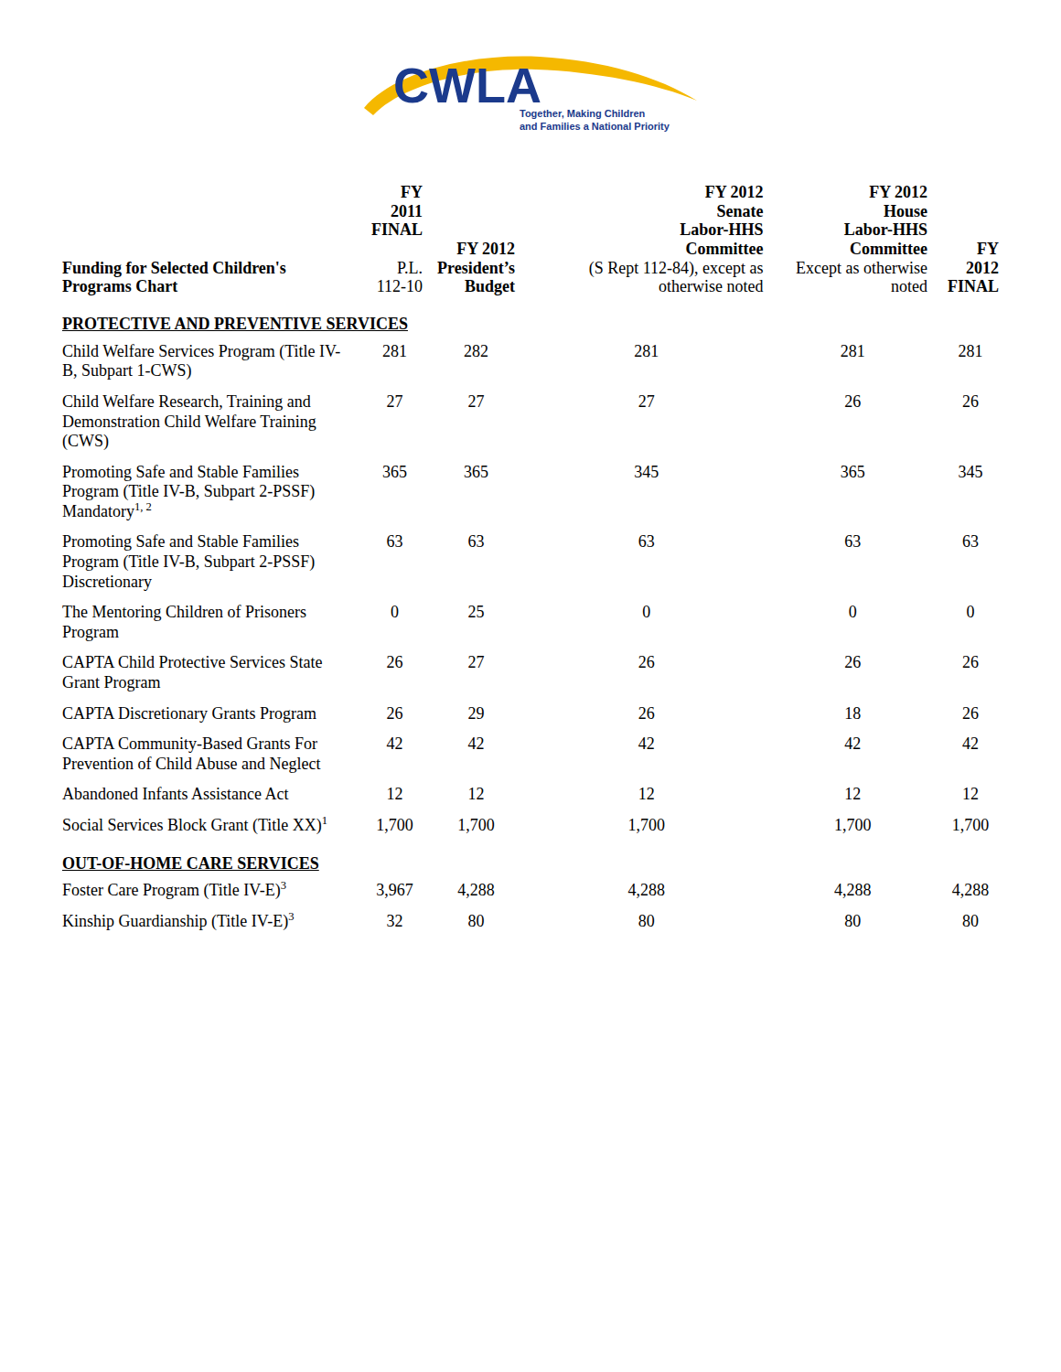CWLA Together, Making Children and Families a National Priority
| Funding for Selected Children's Programs Chart | FY 2011 FINAL P.L. 112-10 | FY 2012 President’s Budget | FY 2012 Senate Labor-HHS Committee (S Rept 112-84), except as otherwise noted | FY 2012 House Labor-HHS Committee Except as otherwise noted | FY 2012 FINAL |
| --- | --- | --- | --- | --- | --- |
| PROTECTIVE AND PREVENTIVE SERVICES |
| Child Welfare Services Program (Title IV-B, Subpart 1-CWS) | 281 | 282 | 281 | 281 | 281 |
| Child Welfare Research, Training and Demonstration Child Welfare Training (CWS) | 27 | 27 | 27 | 26 | 26 |
| Promoting Safe and Stable Families Program (Title IV-B, Subpart 2-PSSF) Mandatory 1, 2 | 365 | 365 | 345 | 365 | 345 |
| Promoting Safe and Stable Families Program (Title IV-B, Subpart 2-PSSF) Discretionary | 63 | 63 | 63 | 63 | 63 |
| The Mentoring Children of Prisoners Program | 0 | 25 | 0 | 0 | 0 |
| CAPTA Child Protective Services State Grant Program | 26 | 27 | 26 | 26 | 26 |
| CAPTA Discretionary Grants Program | 26 | 29 | 26 | 18 | 26 |
| CAPTA Community-Based Grants For Prevention of Child Abuse and Neglect | 42 | 42 | 42 | 42 | 42 |
| Abandoned Infants Assistance Act | 12 | 12 | 12 | 12 | 12 |
| Social Services Block Grant (Title XX) 1 | 1,700 | 1,700 | 1,700 | 1,700 | 1,700 |
| OUT-OF-HOME CARE SERVICES |
| Foster Care Program (Title IV-E) 3 | 3,967 | 4,288 | 4,288 | 4,288 | 4,288 |
| Kinship Guardianship (Title IV-E) 3 | 32 | 80 | 80 | 80 | 80 |